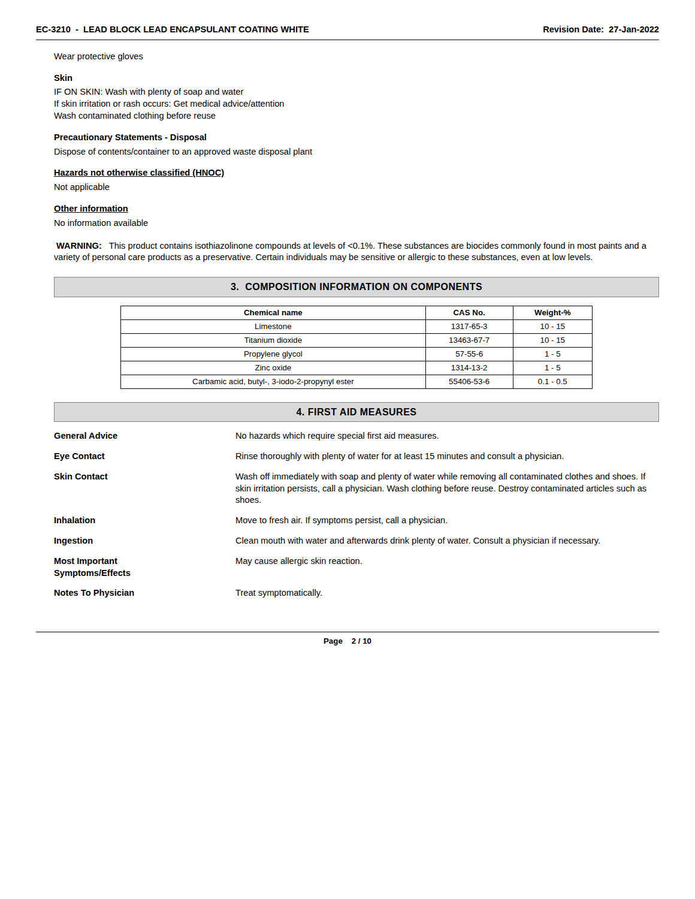EC-3210 - LEAD BLOCK LEAD ENCAPSULANT COATING WHITE
Revision Date: 27-Jan-2022
Wear protective gloves
Skin
IF ON SKIN: Wash with plenty of soap and water
If skin irritation or rash occurs: Get medical advice/attention
Wash contaminated clothing before reuse
Precautionary Statements - Disposal
Dispose of contents/container to an approved waste disposal plant
Hazards not otherwise classified (HNOC)
Not applicable
Other information
No information available
WARNING: This product contains isothiazolinone compounds at levels of <0.1%. These substances are biocides commonly found in most paints and a variety of personal care products as a preservative. Certain individuals may be sensitive or allergic to these substances, even at low levels.
3. COMPOSITION INFORMATION ON COMPONENTS
| Chemical name | CAS No. | Weight-% |
| --- | --- | --- |
| Limestone | 1317-65-3 | 10 - 15 |
| Titanium dioxide | 13463-67-7 | 10 - 15 |
| Propylene glycol | 57-55-6 | 1 - 5 |
| Zinc oxide | 1314-13-2 | 1 - 5 |
| Carbamic acid, butyl-, 3-iodo-2-propynyl ester | 55406-53-6 | 0.1 - 0.5 |
4. FIRST AID MEASURES
| General Advice | No hazards which require special first aid measures. |
| Eye Contact | Rinse thoroughly with plenty of water for at least 15 minutes and consult a physician. |
| Skin Contact | Wash off immediately with soap and plenty of water while removing all contaminated clothes and shoes. If skin irritation persists, call a physician. Wash clothing before reuse. Destroy contaminated articles such as shoes. |
| Inhalation | Move to fresh air. If symptoms persist, call a physician. |
| Ingestion | Clean mouth with water and afterwards drink plenty of water. Consult a physician if necessary. |
| Most Important Symptoms/Effects | May cause allergic skin reaction. |
| Notes To Physician | Treat symptomatically. |
Page 2 / 10